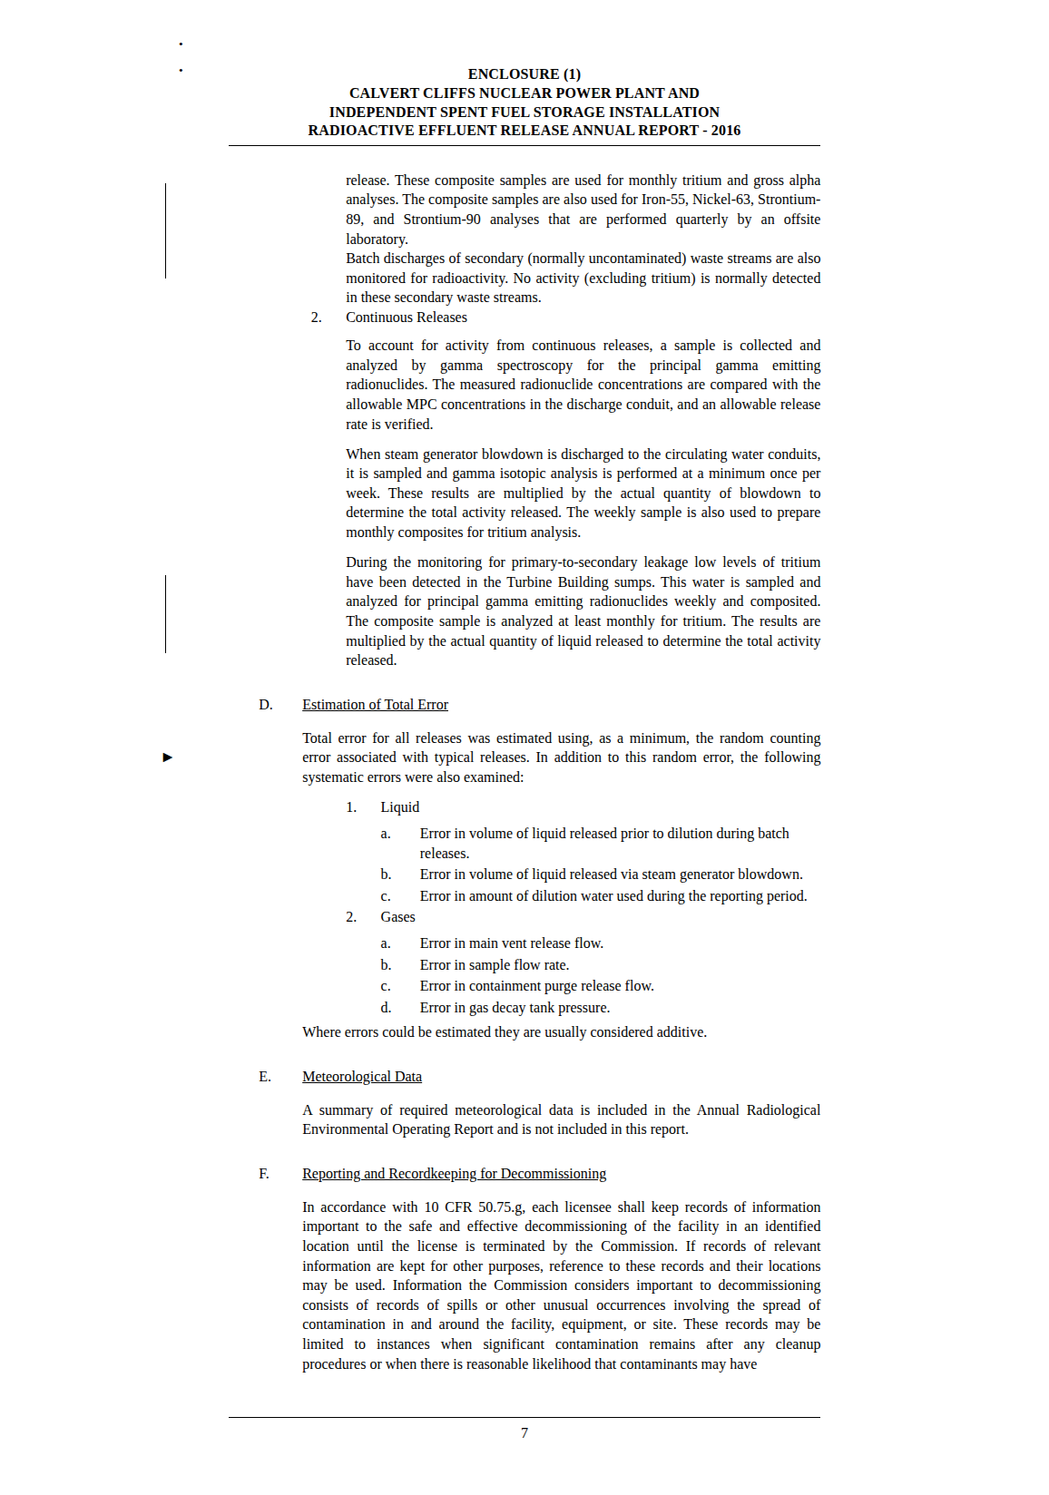•
•
▸
ENCLOSURE (1) CALVERT CLIFFS NUCLEAR POWER PLANT AND INDEPENDENT SPENT FUEL STORAGE INSTALLATION RADIOACTIVE EFFLUENT RELEASE ANNUAL REPORT - 2016
release. These composite samples are used for monthly tritium and gross alpha analyses. The composite samples are also used for Iron-55, Nickel-63, Strontium-89, and Strontium-90 analyses that are performed quarterly by an offsite laboratory.
Batch discharges of secondary (normally uncontaminated) waste streams are also monitored for radioactivity. No activity (excluding tritium) is normally detected in these secondary waste streams.
2.
Continuous Releases
To account for activity from continuous releases, a sample is collected and analyzed by gamma spectroscopy for the principal gamma emitting radionuclides. The measured radionuclide concentrations are compared with the allowable MPC concentrations in the discharge conduit, and an allowable release rate is verified.
When steam generator blowdown is discharged to the circulating water conduits, it is sampled and gamma isotopic analysis is performed at a minimum once per week. These results are multiplied by the actual quantity of blowdown to determine the total activity released. The weekly sample is also used to prepare monthly composites for tritium analysis.
During the monitoring for primary-to-secondary leakage low levels of tritium have been detected in the Turbine Building sumps. This water is sampled and analyzed for principal gamma emitting radionuclides weekly and composited. The composite sample is analyzed at least monthly for tritium. The results are multiplied by the actual quantity of liquid released to determine the total activity released.
D.
Estimation of Total Error
Total error for all releases was estimated using, as a minimum, the random counting error associated with typical releases. In addition to this random error, the following systematic errors were also examined:
1.
Liquid
a.
Error in volume of liquid released prior to dilution during batch releases.
b.
Error in volume of liquid released via steam generator blowdown.
c.
Error in amount of dilution water used during the reporting period.
2.
Gases
a.
Error in main vent release flow.
b.
Error in sample flow rate.
c.
Error in containment purge release flow.
d.
Error in gas decay tank pressure.
Where errors could be estimated they are usually considered additive.
E.
Meteorological Data
A summary of required meteorological data is included in the Annual Radiological Environmental Operating Report and is not included in this report.
F.
Reporting and Recordkeeping for Decommissioning
In accordance with 10 CFR 50.75.g, each licensee shall keep records of information important to the safe and effective decommissioning of the facility in an identified location until the license is terminated by the Commission. If records of relevant information are kept for other purposes, reference to these records and their locations may be used. Information the Commission considers important to decommissioning consists of records of spills or other unusual occurrences involving the spread of contamination in and around the facility, equipment, or site. These records may be limited to instances when significant contamination remains after any cleanup procedures or when there is reasonable likelihood that contaminants may have
7